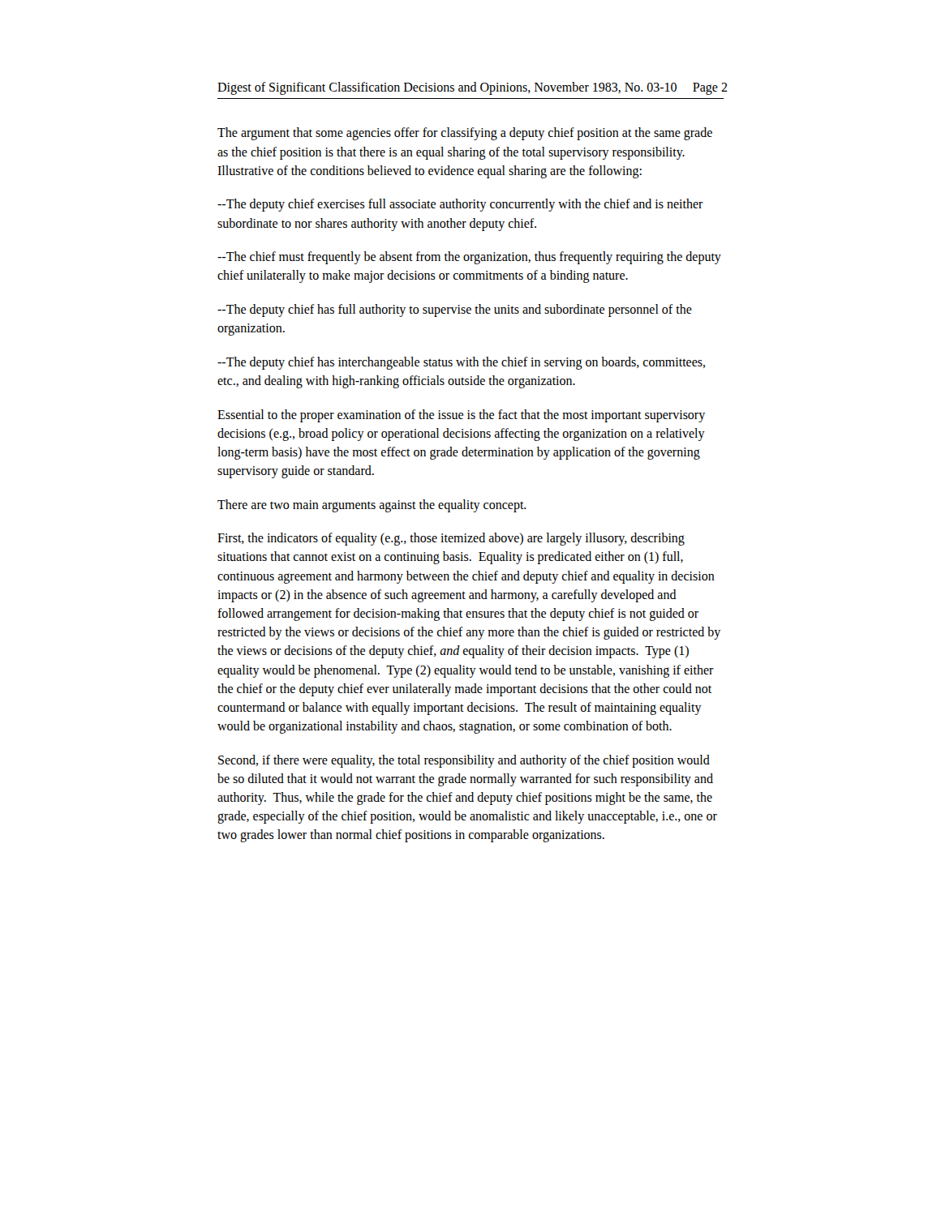Digest of Significant Classification Decisions and Opinions, November 1983, No. 03-10 Page 2
The argument that some agencies offer for classifying a deputy chief position at the same grade as the chief position is that there is an equal sharing of the total supervisory responsibility. Illustrative of the conditions believed to evidence equal sharing are the following:
--The deputy chief exercises full associate authority concurrently with the chief and is neither subordinate to nor shares authority with another deputy chief.
--The chief must frequently be absent from the organization, thus frequently requiring the deputy chief unilaterally to make major decisions or commitments of a binding nature.
--The deputy chief has full authority to supervise the units and subordinate personnel of the organization.
--The deputy chief has interchangeable status with the chief in serving on boards, committees, etc., and dealing with high-ranking officials outside the organization.
Essential to the proper examination of the issue is the fact that the most important supervisory decisions (e.g., broad policy or operational decisions affecting the organization on a relatively long-term basis) have the most effect on grade determination by application of the governing supervisory guide or standard.
There are two main arguments against the equality concept.
First, the indicators of equality (e.g., those itemized above) are largely illusory, describing situations that cannot exist on a continuing basis. Equality is predicated either on (1) full, continuous agreement and harmony between the chief and deputy chief and equality in decision impacts or (2) in the absence of such agreement and harmony, a carefully developed and followed arrangement for decision-making that ensures that the deputy chief is not guided or restricted by the views or decisions of the chief any more than the chief is guided or restricted by the views or decisions of the deputy chief, and equality of their decision impacts. Type (1) equality would be phenomenal. Type (2) equality would tend to be unstable, vanishing if either the chief or the deputy chief ever unilaterally made important decisions that the other could not countermand or balance with equally important decisions. The result of maintaining equality would be organizational instability and chaos, stagnation, or some combination of both.
Second, if there were equality, the total responsibility and authority of the chief position would be so diluted that it would not warrant the grade normally warranted for such responsibility and authority. Thus, while the grade for the chief and deputy chief positions might be the same, the grade, especially of the chief position, would be anomalistic and likely unacceptable, i.e., one or two grades lower than normal chief positions in comparable organizations.